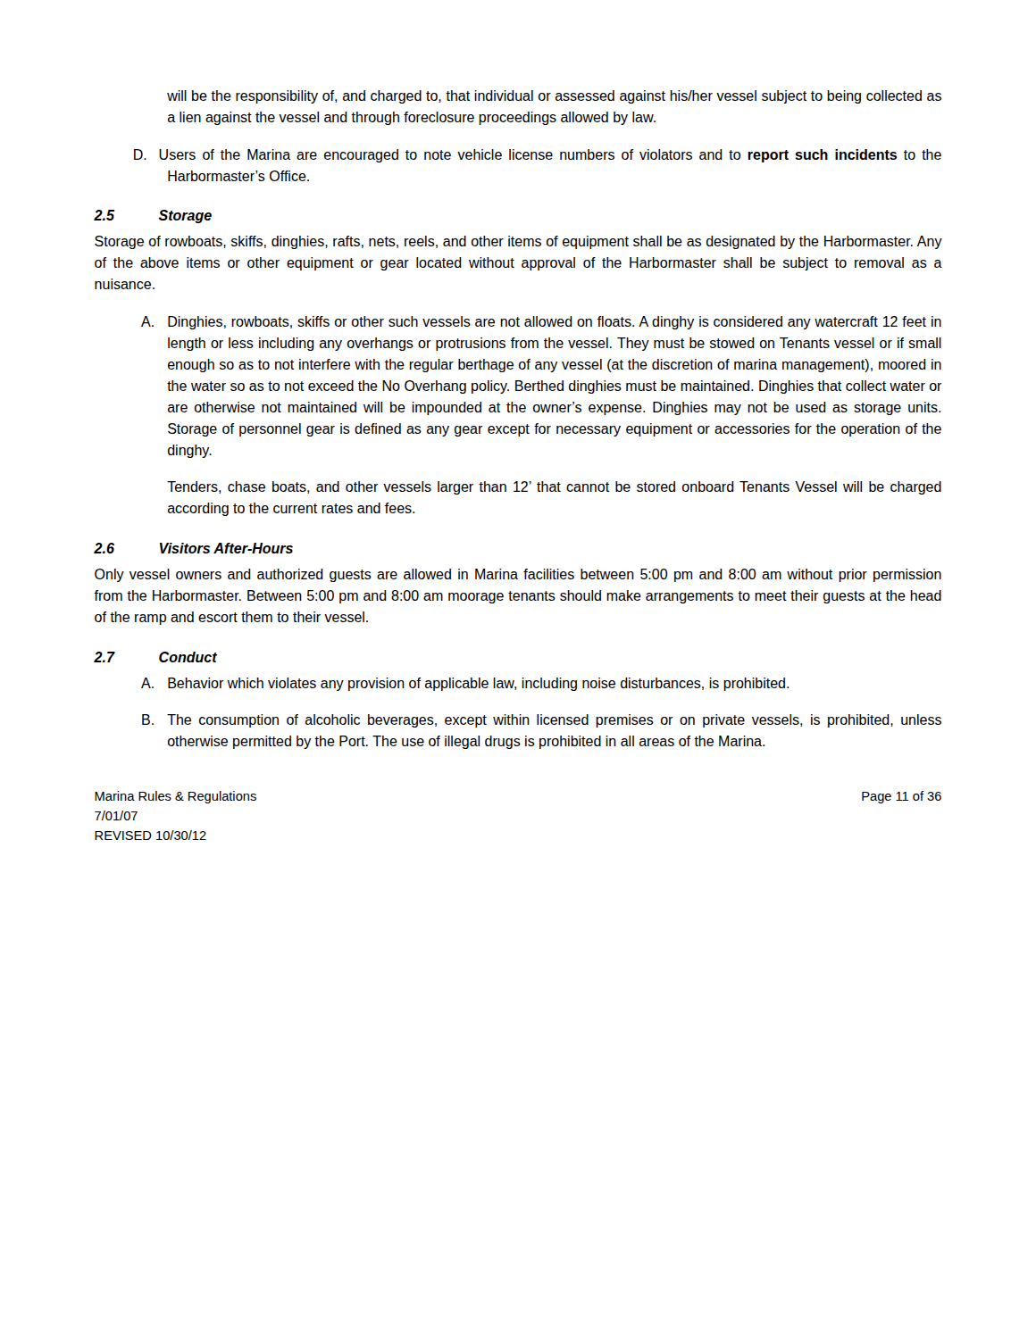will be the responsibility of, and charged to, that individual or assessed against his/her vessel subject to being collected as a lien against the vessel and through foreclosure proceedings allowed by law.
D. Users of the Marina are encouraged to note vehicle license numbers of violators and to report such incidents to the Harbormaster’s Office.
2.5 Storage
Storage of rowboats, skiffs, dinghies, rafts, nets, reels, and other items of equipment shall be as designated by the Harbormaster. Any of the above items or other equipment or gear located without approval of the Harbormaster shall be subject to removal as a nuisance.
Dinghies, rowboats, skiffs or other such vessels are not allowed on floats. A dinghy is considered any watercraft 12 feet in length or less including any overhangs or protrusions from the vessel. They must be stowed on Tenants vessel or if small enough so as to not interfere with the regular berthage of any vessel (at the discretion of marina management), moored in the water so as to not exceed the No Overhang policy. Berthed dinghies must be maintained. Dinghies that collect water or are otherwise not maintained will be impounded at the owner’s expense. Dinghies may not be used as storage units. Storage of personnel gear is defined as any gear except for necessary equipment or accessories for the operation of the dinghy.
Tenders, chase boats, and other vessels larger than 12’ that cannot be stored onboard Tenants Vessel will be charged according to the current rates and fees.
2.6 Visitors After-Hours
Only vessel owners and authorized guests are allowed in Marina facilities between 5:00 pm and 8:00 am without prior permission from the Harbormaster. Between 5:00 pm and 8:00 am moorage tenants should make arrangements to meet their guests at the head of the ramp and escort them to their vessel.
2.7 Conduct
Behavior which violates any provision of applicable law, including noise disturbances, is prohibited.
The consumption of alcoholic beverages, except within licensed premises or on private vessels, is prohibited, unless otherwise permitted by the Port. The use of illegal drugs is prohibited in all areas of the Marina.
Marina Rules & Regulations
7/01/07
REVISED 10/30/12
Page 11 of 36